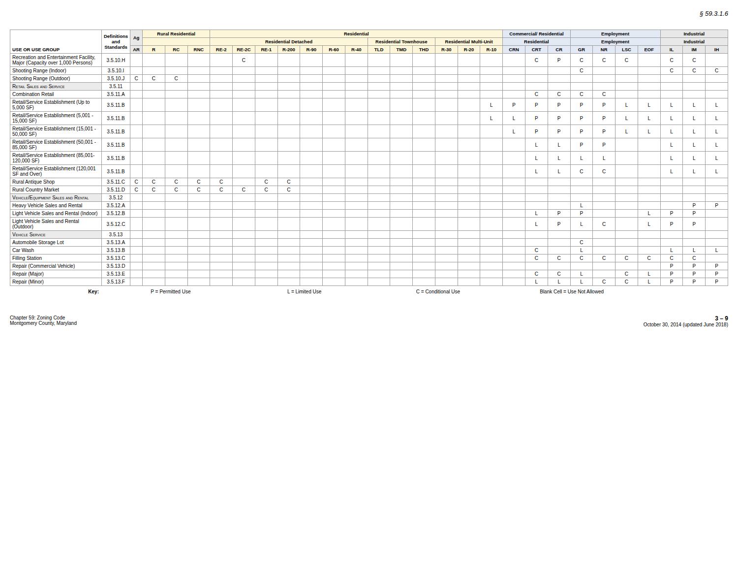§ 59.3.1.6
| USE OR USE GROUP | Definitions and Standards | Ag | Rural Residential | Residential | Commercial/ Residential | Employment | Industrial |
| --- | --- | --- | --- | --- | --- | --- | --- |
| | Residential Detached | Residential Townhouse | Residential Multi-Unit | Residential | Employment | Industrial |
| AR | R | RC | RNC | RE-2 | RE-2C | RE-1 | R-200 | R-90 | R-60 | R-40 | TLD | TMD | THD | R-30 | R-20 | R-10 | CRN | CRT | CR | GR | NR | LSC | EOF | IL | IM | IH |
| Recreation and Entertainment Facility, Major (Capacity over 1,000 Persons) | 3.5.10.H | | | | | | C | | | | | | | | | | | | | C | P | C | C | C | | C | C | |
| Shooting Range (Indoor) | 3.5.10.I | | | | | | | | | | | | | | | | | | | | | C | | | | C | C | C |
| Shooting Range (Outdoor) | 3.5.10.J | C | C | C | | | | | | | | | | | | | | | | | | | | | | | | |
| Retail Sales and Service | 3.5.11 | | | | | | | | | | | | | | | | | | | | | | | | | | | |
| Combination Retail | 3.5.11.A | | | | | | | | | | | | | | | | | | | C | C | C | C | | | | | |
| Retail/Service Establishment (Up to 5,000 SF) | 3.5.11.B | | | | | | | | | | | | | | | | | L | P | P | P | P | P | L | L | L | L | L |
| Retail/Service Establishment (5,001 - 15,000 SF) | 3.5.11.B | | | | | | | | | | | | | | | | | L | L | P | P | P | P | L | L | L | L | L |
| Retail/Service Establishment (15,001 - 50,000 SF) | 3.5.11.B | | | | | | | | | | | | | | | | | | L | P | P | P | P | L | L | L | L | L |
| Retail/Service Establishment (50,001 - 85,000 SF) | 3.5.11.B | | | | | | | | | | | | | | | | | | | L | L | P | P | | | L | L | L |
| Retail/Service Establishment (85,001-120,000 SF) | 3.5.11.B | | | | | | | | | | | | | | | | | | | L | L | L | L | | | L | L | L |
| Retail/Service Establishment (120,001 SF and Over) | 3.5.11.B | | | | | | | | | | | | | | | | | | | L | L | C | C | | | L | L | L |
| Rural Antique Shop | 3.5.11.C | C | C | C | C | C | | C | C | | | | | | | | | | | | | | | | | | | |
| Rural Country Market | 3.5.11.D | C | C | C | C | C | C | C | C | | | | | | | | | | | | | | | | | | | |
| Vehicle/Equipment Sales and Rental | 3.5.12 | | | | | | | | | | | | | | | | | | | | | | | | | | | |
| Heavy Vehicle Sales and Rental | 3.5.12.A | | | | | | | | | | | | | | | | | | | | | L | | | | | P | P |
| Light Vehicle Sales and Rental (Indoor) | 3.5.12.B | | | | | | | | | | | | | | | | | | | L | P | P | | | L | P | P | |
| Light Vehicle Sales and Rental (Outdoor) | 3.5.12.C | | | | | | | | | | | | | | | | | | | L | P | L | C | | L | P | P | |
| Vehicle Service | 3.5.13 | | | | | | | | | | | | | | | | | | | | | | | | | | | |
| Automobile Storage Lot | 3.5.13.A | | | | | | | | | | | | | | | | | | | | | C | | | | | | |
| Car Wash | 3.5.13.B | | | | | | | | | | | | | | | | | | | C | | L | | | | L | L | L |
| Filling Station | 3.5.13.C | | | | | | | | | | | | | | | | | | | C | C | C | C | C | C | C | C | |
| Repair (Commercial Vehicle) | 3.5.13.D | | | | | | | | | | | | | | | | | | | | | | | | | P | P | P |
| Repair (Major) | 3.5.13.E | | | | | | | | | | | | | | | | | | | C | C | L | | C | L | P | P | P |
| Repair (Minor) | 3.5.13.F | | | | | | | | | | | | | | | | | | | L | L | L | C | C | L | P | P | P |
| Key: | P = Permitted Use | L = Limited Use | C = Conditional Use | Blank Cell = Use Not Allowed | |
Chapter 59: Zoning Code
Montgomery County, Maryland
3 – 9
October 30, 2014 (updated June 2018)